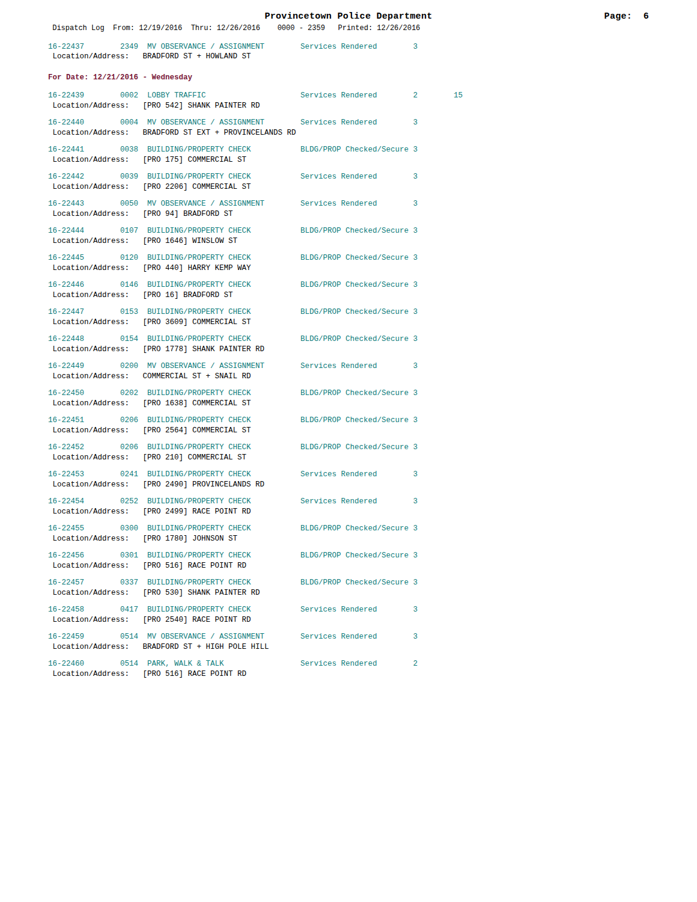Provincetown Police DepartmentPage: 6
Dispatch Log From: 12/19/2016 Thru: 12/26/2016 0000 - 2359 Printed: 12/26/2016
16-22437 2349 MV OBSERVANCE / ASSIGNMENT Services Rendered 3 Location/Address: BRADFORD ST + HOWLAND ST
For Date: 12/21/2016 - Wednesday
16-22439 0002 LOBBY TRAFFIC Services Rendered 2 15 Location/Address: [PRO 542] SHANK PAINTER RD
16-22440 0004 MV OBSERVANCE / ASSIGNMENT Services Rendered 3 Location/Address: BRADFORD ST EXT + PROVINCELANDS RD
16-22441 0038 BUILDING/PROPERTY CHECK BLDG/PROP Checked/Secure 3 Location/Address: [PRO 175] COMMERCIAL ST
16-22442 0039 BUILDING/PROPERTY CHECK Services Rendered 3 Location/Address: [PRO 2206] COMMERCIAL ST
16-22443 0050 MV OBSERVANCE / ASSIGNMENT Services Rendered 3 Location/Address: [PRO 94] BRADFORD ST
16-22444 0107 BUILDING/PROPERTY CHECK BLDG/PROP Checked/Secure 3 Location/Address: [PRO 1646] WINSLOW ST
16-22445 0120 BUILDING/PROPERTY CHECK BLDG/PROP Checked/Secure 3 Location/Address: [PRO 440] HARRY KEMP WAY
16-22446 0146 BUILDING/PROPERTY CHECK BLDG/PROP Checked/Secure 3 Location/Address: [PRO 16] BRADFORD ST
16-22447 0153 BUILDING/PROPERTY CHECK BLDG/PROP Checked/Secure 3 Location/Address: [PRO 3609] COMMERCIAL ST
16-22448 0154 BUILDING/PROPERTY CHECK BLDG/PROP Checked/Secure 3 Location/Address: [PRO 1778] SHANK PAINTER RD
16-22449 0200 MV OBSERVANCE / ASSIGNMENT Services Rendered 3 Location/Address: COMMERCIAL ST + SNAIL RD
16-22450 0202 BUILDING/PROPERTY CHECK BLDG/PROP Checked/Secure 3 Location/Address: [PRO 1638] COMMERCIAL ST
16-22451 0206 BUILDING/PROPERTY CHECK BLDG/PROP Checked/Secure 3 Location/Address: [PRO 2564] COMMERCIAL ST
16-22452 0206 BUILDING/PROPERTY CHECK BLDG/PROP Checked/Secure 3 Location/Address: [PRO 210] COMMERCIAL ST
16-22453 0241 BUILDING/PROPERTY CHECK Services Rendered 3 Location/Address: [PRO 2490] PROVINCELANDS RD
16-22454 0252 BUILDING/PROPERTY CHECK Services Rendered 3 Location/Address: [PRO 2499] RACE POINT RD
16-22455 0300 BUILDING/PROPERTY CHECK BLDG/PROP Checked/Secure 3 Location/Address: [PRO 1780] JOHNSON ST
16-22456 0301 BUILDING/PROPERTY CHECK BLDG/PROP Checked/Secure 3 Location/Address: [PRO 516] RACE POINT RD
16-22457 0337 BUILDING/PROPERTY CHECK BLDG/PROP Checked/Secure 3 Location/Address: [PRO 530] SHANK PAINTER RD
16-22458 0417 BUILDING/PROPERTY CHECK Services Rendered 3 Location/Address: [PRO 2540] RACE POINT RD
16-22459 0514 MV OBSERVANCE / ASSIGNMENT Services Rendered 3 Location/Address: BRADFORD ST + HIGH POLE HILL
16-22460 0514 PARK, WALK & TALK Services Rendered 2 Location/Address: [PRO 516] RACE POINT RD